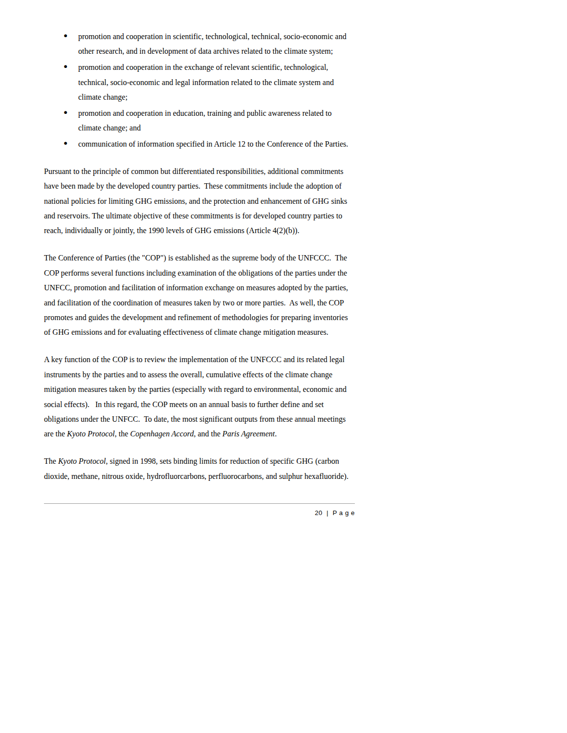promotion and cooperation in scientific, technological, technical, socio-economic and other research, and in development of data archives related to the climate system;
promotion and cooperation in the exchange of relevant scientific, technological, technical, socio-economic and legal information related to the climate system and climate change;
promotion and cooperation in education, training and public awareness related to climate change; and
communication of information specified in Article 12 to the Conference of the Parties.
Pursuant to the principle of common but differentiated responsibilities, additional commitments have been made by the developed country parties. These commitments include the adoption of national policies for limiting GHG emissions, and the protection and enhancement of GHG sinks and reservoirs. The ultimate objective of these commitments is for developed country parties to reach, individually or jointly, the 1990 levels of GHG emissions (Article 4(2)(b)).
The Conference of Parties (the "COP") is established as the supreme body of the UNFCCC. The COP performs several functions including examination of the obligations of the parties under the UNFCC, promotion and facilitation of information exchange on measures adopted by the parties, and facilitation of the coordination of measures taken by two or more parties. As well, the COP promotes and guides the development and refinement of methodologies for preparing inventories of GHG emissions and for evaluating effectiveness of climate change mitigation measures.
A key function of the COP is to review the implementation of the UNFCCC and its related legal instruments by the parties and to assess the overall, cumulative effects of the climate change mitigation measures taken by the parties (especially with regard to environmental, economic and social effects). In this regard, the COP meets on an annual basis to further define and set obligations under the UNFCC. To date, the most significant outputs from these annual meetings are the Kyoto Protocol, the Copenhagen Accord, and the Paris Agreement.
The Kyoto Protocol, signed in 1998, sets binding limits for reduction of specific GHG (carbon dioxide, methane, nitrous oxide, hydrofluorcarbons, perfluorocarbons, and sulphur hexafluoride).
20 | P a g e